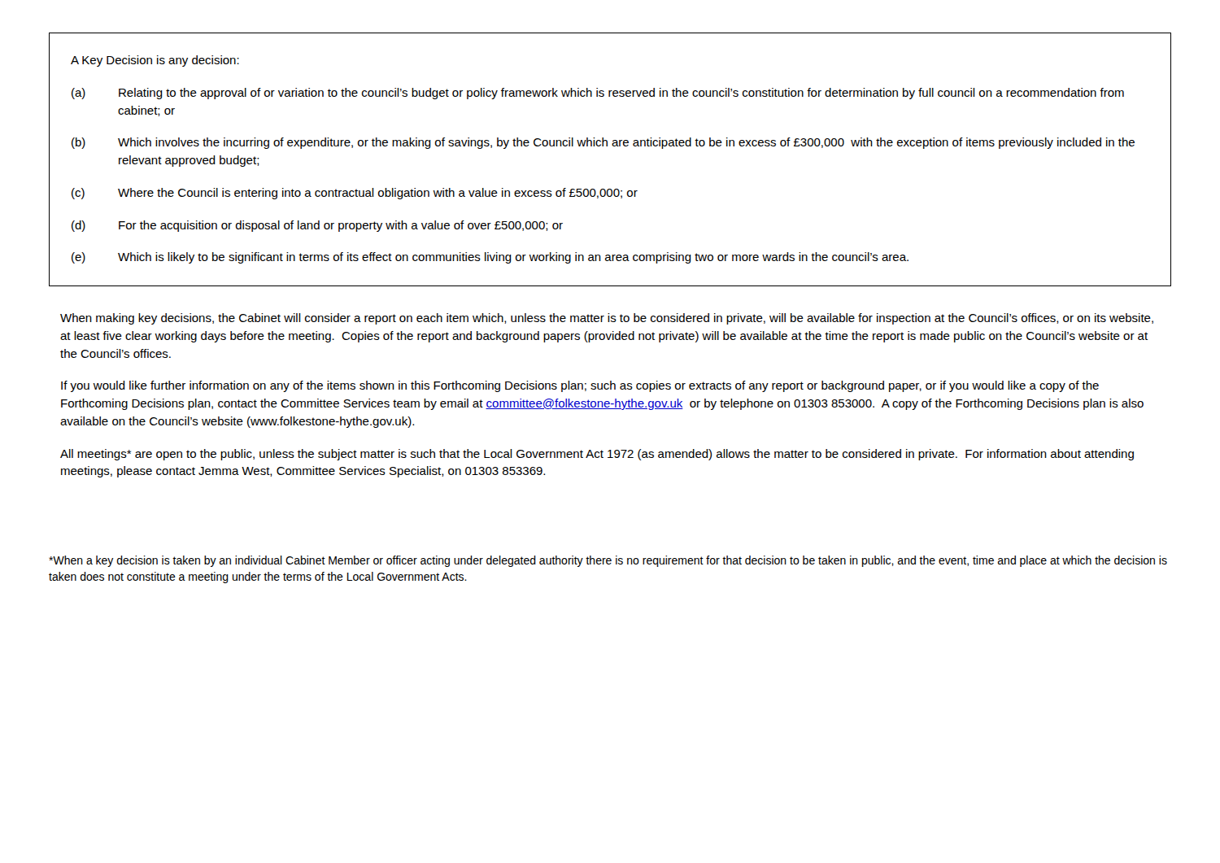A Key Decision is any decision:
(a)
Relating to the approval of or variation to the council’s budget or policy framework which is reserved in the council’s constitution for determination by full council on a recommendation from cabinet; or
(b)
Which involves the incurring of expenditure, or the making of savings, by the Council which are anticipated to be in excess of £300,000 with the exception of items previously included in the relevant approved budget;
(c)
Where the Council is entering into a contractual obligation with a value in excess of £500,000; or
(d)
For the acquisition or disposal of land or property with a value of over £500,000; or
(e)
Which is likely to be significant in terms of its effect on communities living or working in an area comprising two or more wards in the council’s area.
When making key decisions, the Cabinet will consider a report on each item which, unless the matter is to be considered in private, will be available for inspection at the Council’s offices, or on its website, at least five clear working days before the meeting. Copies of the report and background papers (provided not private) will be available at the time the report is made public on the Council’s website or at the Council’s offices.
If you would like further information on any of the items shown in this Forthcoming Decisions plan; such as copies or extracts of any report or background paper, or if you would like a copy of the Forthcoming Decisions plan, contact the Committee Services team by email at committee@folkestone-hythe.gov.uk or by telephone on 01303 853000. A copy of the Forthcoming Decisions plan is also available on the Council’s website (www.folkestone-hythe.gov.uk).
All meetings* are open to the public, unless the subject matter is such that the Local Government Act 1972 (as amended) allows the matter to be considered in private. For information about attending meetings, please contact Jemma West, Committee Services Specialist, on 01303 853369.
*When a key decision is taken by an individual Cabinet Member or officer acting under delegated authority there is no requirement for that decision to be taken in public, and the event, time and place at which the decision is taken does not constitute a meeting under the terms of the Local Government Acts.